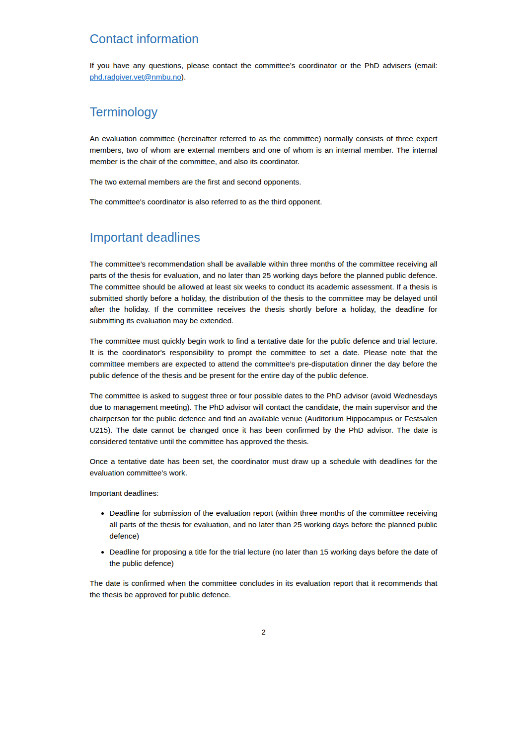Contact information
If you have any questions, please contact the committee’s coordinator or the PhD advisers (email: phd.radgiver.vet@nmbu.no).
Terminology
An evaluation committee (hereinafter referred to as the committee) normally consists of three expert members, two of whom are external members and one of whom is an internal member. The internal member is the chair of the committee, and also its coordinator.
The two external members are the first and second opponents.
The committee's coordinator is also referred to as the third opponent.
Important deadlines
The committee’s recommendation shall be available within three months of the committee receiving all parts of the thesis for evaluation, and no later than 25 working days before the planned public defence. The committee should be allowed at least six weeks to conduct its academic assessment. If a thesis is submitted shortly before a holiday, the distribution of the thesis to the committee may be delayed until after the holiday. If the committee receives the thesis shortly before a holiday, the deadline for submitting its evaluation may be extended.
The committee must quickly begin work to find a tentative date for the public defence and trial lecture. It is the coordinator's responsibility to prompt the committee to set a date. Please note that the committee members are expected to attend the committee’s pre-disputation dinner the day before the public defence of the thesis and be present for the entire day of the public defence.
The committee is asked to suggest three or four possible dates to the PhD advisor (avoid Wednesdays due to management meeting). The PhD advisor will contact the candidate, the main supervisor and the chairperson for the public defence and find an available venue (Auditorium Hippocampus or Festsalen U215). The date cannot be changed once it has been confirmed by the PhD advisor. The date is considered tentative until the committee has approved the thesis.
Once a tentative date has been set, the coordinator must draw up a schedule with deadlines for the evaluation committee’s work.
Important deadlines:
Deadline for submission of the evaluation report (within three months of the committee receiving all parts of the thesis for evaluation, and no later than 25 working days before the planned public defence)
Deadline for proposing a title for the trial lecture (no later than 15 working days before the date of the public defence)
The date is confirmed when the committee concludes in its evaluation report that it recommends that the thesis be approved for public defence.
2